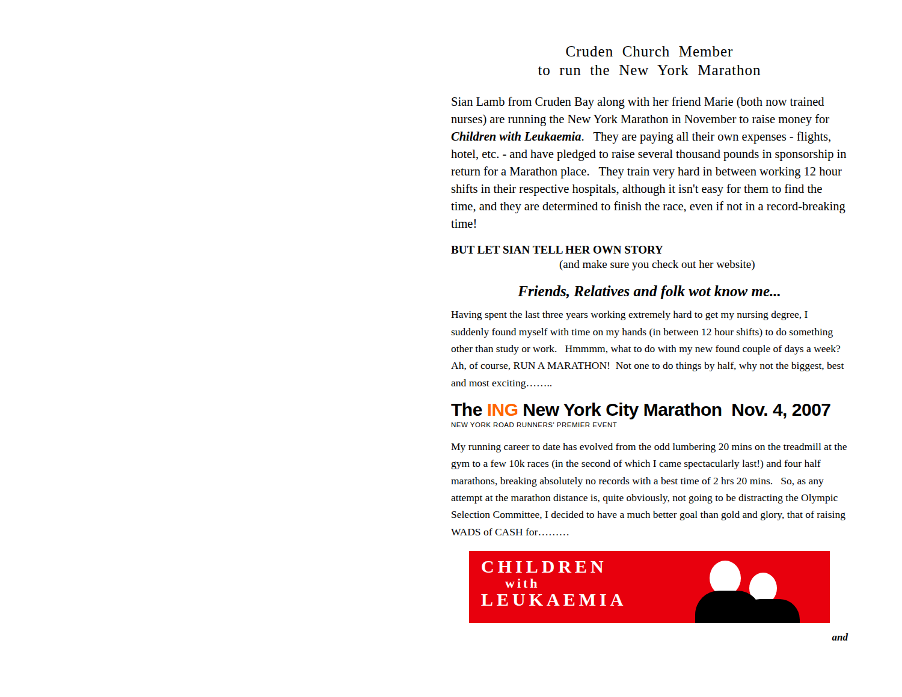Cruden Church Member to run the New York Marathon
Sian Lamb from Cruden Bay along with her friend Marie (both now trained nurses) are running the New York Marathon in November to raise money for Children with Leukaemia. They are paying all their own expenses - flights, hotel, etc. - and have pledged to raise several thousand pounds in sponsorship in return for a Marathon place. They train very hard in between working 12 hour shifts in their respective hospitals, although it isn't easy for them to find the time, and they are determined to finish the race, even if not in a record-breaking time!
BUT LET SIAN TELL HER OWN STORY
(and make sure you check out her website)
Friends, Relatives and folk wot know me...
Having spent the last three years working extremely hard to get my nursing degree, I suddenly found myself with time on my hands (in between 12 hour shifts) to do something other than study or work. Hmmmm, what to do with my new found couple of days a week? Ah, of course, RUN A MARATHON! Not one to do things by half, why not the biggest, best and most exciting……..
The ING New York City Marathon Nov. 4, 2007
NEW YORK ROAD RUNNERS' PREMIER EVENT
My running career to date has evolved from the odd lumbering 20 mins on the treadmill at the gym to a few 10k races (in the second of which I came spectacularly last!) and four half marathons, breaking absolutely no records with a best time of 2 hrs 20 mins. So, as any attempt at the marathon distance is, quite obviously, not going to be distracting the Olympic Selection Committee, I decided to have a much better goal than gold and glory, that of raising WADS of CASH for………
CHILDREN
with
LEUKAEMIA
and